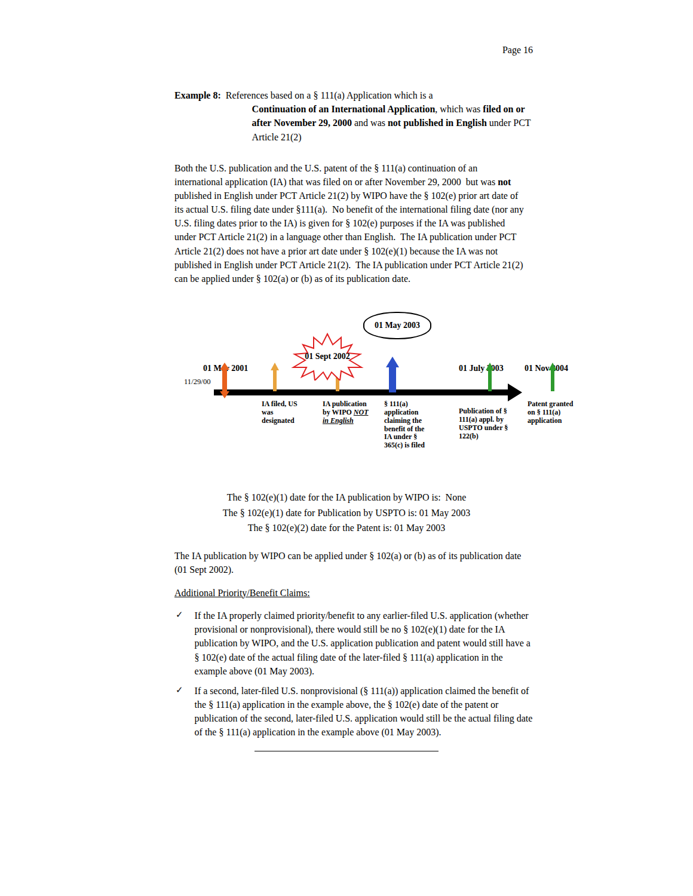Page 16
Example 8: References based on a § 111(a) Application which is a
Continuation of an International Application, which was filed on or after November 29, 2000 and was not published in English under PCT Article 21(2)
Both the U.S. publication and the U.S. patent of the § 111(a) continuation of an international application (IA) that was filed on or after November 29, 2000 but was not published in English under PCT Article 21(2) by WIPO have the § 102(e) prior art date of its actual U.S. filing date under §111(a). No benefit of the international filing date (nor any U.S. filing dates prior to the IA) is given for § 102(e) purposes if the IA was published under PCT Article 21(2) in a language other than English. The IA publication under PCT Article 21(2) does not have a prior art date under § 102(e)(1) because the IA was not published in English under PCT Article 21(2). The IA publication under PCT Article 21(2) can be applied under § 102(a) or (b) as of its publication date.
01 May 2003
01 Sept 2002
11/29/00
01 Mar 2001
01 July 2003
01 Nov 2004
IA filed, US was designated
IA publication by WIPO NOT in English
§ 111(a) application claiming the benefit of the IA under § 365(c) is filed
Publication of § 111(a) appl. by USPTO under § 122(b)
Patent granted on § 111(a) application
The § 102(e)(1) date for the IA publication by WIPO is: None
The § 102(e)(1) date for Publication by USPTO is: 01 May 2003
The § 102(e)(2) date for the Patent is: 01 May 2003
The IA publication by WIPO can be applied under § 102(a) or (b) as of its publication date (01 Sept 2002).
Additional Priority/Benefit Claims:
If the IA properly claimed priority/benefit to any earlier-filed U.S. application (whether provisional or nonprovisional), there would still be no § 102(e)(1) date for the IA publication by WIPO, and the U.S. application publication and patent would still have a § 102(e) date of the actual filing date of the later-filed § 111(a) application in the example above (01 May 2003).
If a second, later-filed U.S. nonprovisional (§ 111(a)) application claimed the benefit of the § 111(a) application in the example above, the § 102(e) date of the patent or publication of the second, later-filed U.S. application would still be the actual filing date of the § 111(a) application in the example above (01 May 2003).